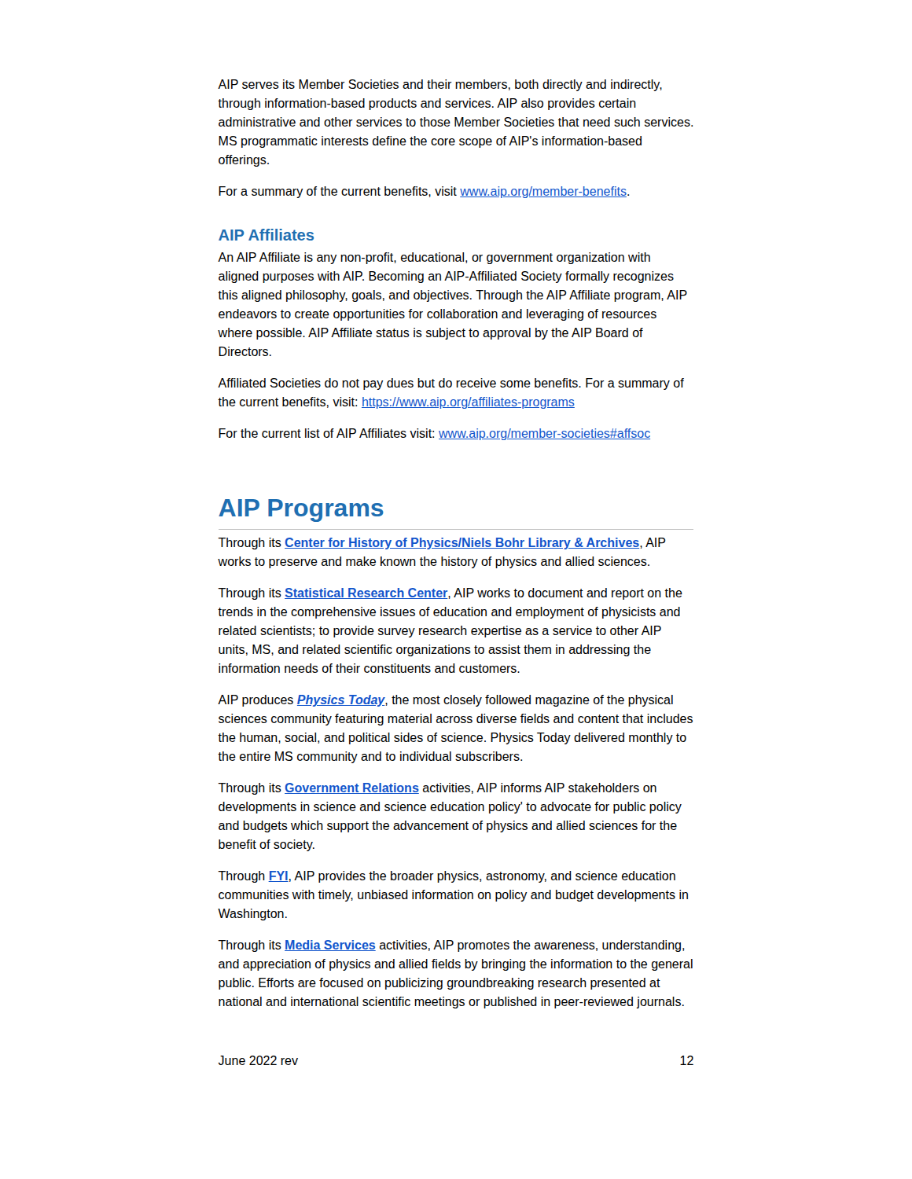AIP serves its Member Societies and their members, both directly and indirectly, through information-based products and services. AIP also provides certain administrative and other services to those Member Societies that need such services. MS programmatic interests define the core scope of AIP's information-based offerings.
For a summary of the current benefits, visit www.aip.org/member-benefits.
AIP Affiliates
An AIP Affiliate is any non-profit, educational, or government organization with aligned purposes with AIP. Becoming an AIP-Affiliated Society formally recognizes this aligned philosophy, goals, and objectives. Through the AIP Affiliate program, AIP endeavors to create opportunities for collaboration and leveraging of resources where possible. AIP Affiliate status is subject to approval by the AIP Board of Directors.
Affiliated Societies do not pay dues but do receive some benefits. For a summary of the current benefits, visit: https://www.aip.org/affiliates-programs
For the current list of AIP Affiliates visit: www.aip.org/member-societies#affsoc
AIP Programs
Through its Center for History of Physics/Niels Bohr Library & Archives, AIP works to preserve and make known the history of physics and allied sciences.
Through its Statistical Research Center, AIP works to document and report on the trends in the comprehensive issues of education and employment of physicists and related scientists; to provide survey research expertise as a service to other AIP units, MS, and related scientific organizations to assist them in addressing the information needs of their constituents and customers.
AIP produces Physics Today, the most closely followed magazine of the physical sciences community featuring material across diverse fields and content that includes the human, social, and political sides of science. Physics Today delivered monthly to the entire MS community and to individual subscribers.
Through its Government Relations activities, AIP informs AIP stakeholders on developments in science and science education policy' to advocate for public policy and budgets which support the advancement of physics and allied sciences for the benefit of society.
Through FYI, AIP provides the broader physics, astronomy, and science education communities with timely, unbiased information on policy and budget developments in Washington.
Through its Media Services activities, AIP promotes the awareness, understanding, and appreciation of physics and allied fields by bringing the information to the general public. Efforts are focused on publicizing groundbreaking research presented at national and international scientific meetings or published in peer-reviewed journals.
June 2022 rev 12